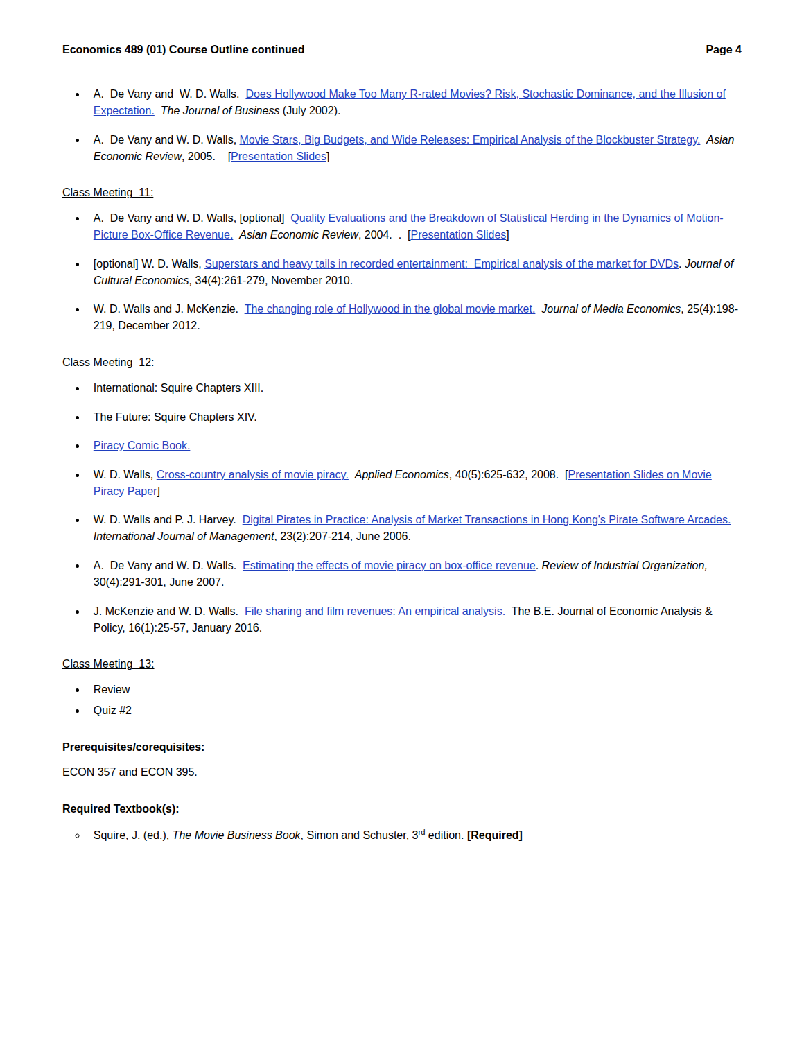Economics 489 (01) Course Outline continued Page 4
A. De Vany and W. D. Walls. Does Hollywood Make Too Many R-rated Movies? Risk, Stochastic Dominance, and the Illusion of Expectation. The Journal of Business (July 2002).
A. De Vany and W. D. Walls, Movie Stars, Big Budgets, and Wide Releases: Empirical Analysis of the Blockbuster Strategy. Asian Economic Review, 2005. [Presentation Slides]
Class Meeting 11:
A. De Vany and W. D. Walls, [optional] Quality Evaluations and the Breakdown of Statistical Herding in the Dynamics of Motion-Picture Box-Office Revenue. Asian Economic Review, 2004. . [Presentation Slides]
[optional] W. D. Walls, Superstars and heavy tails in recorded entertainment: Empirical analysis of the market for DVDs. Journal of Cultural Economics, 34(4):261-279, November 2010.
W. D. Walls and J. McKenzie. The changing role of Hollywood in the global movie market. Journal of Media Economics, 25(4):198-219, December 2012.
Class Meeting 12:
International: Squire Chapters XIII.
The Future: Squire Chapters XIV.
Piracy Comic Book.
W. D. Walls, Cross-country analysis of movie piracy. Applied Economics, 40(5):625-632, 2008. [Presentation Slides on Movie Piracy Paper]
W. D. Walls and P. J. Harvey. Digital Pirates in Practice: Analysis of Market Transactions in Hong Kong's Pirate Software Arcades. International Journal of Management, 23(2):207-214, June 2006.
A. De Vany and W. D. Walls. Estimating the effects of movie piracy on box-office revenue. Review of Industrial Organization, 30(4):291-301, June 2007.
J. McKenzie and W. D. Walls. File sharing and film revenues: An empirical analysis. The B.E. Journal of Economic Analysis & Policy, 16(1):25-57, January 2016.
Class Meeting 13:
Review
Quiz #2
Prerequisites/corequisites:
ECON 357 and ECON 395.
Required Textbook(s):
Squire, J. (ed.), The Movie Business Book, Simon and Schuster, 3rd edition. [Required]